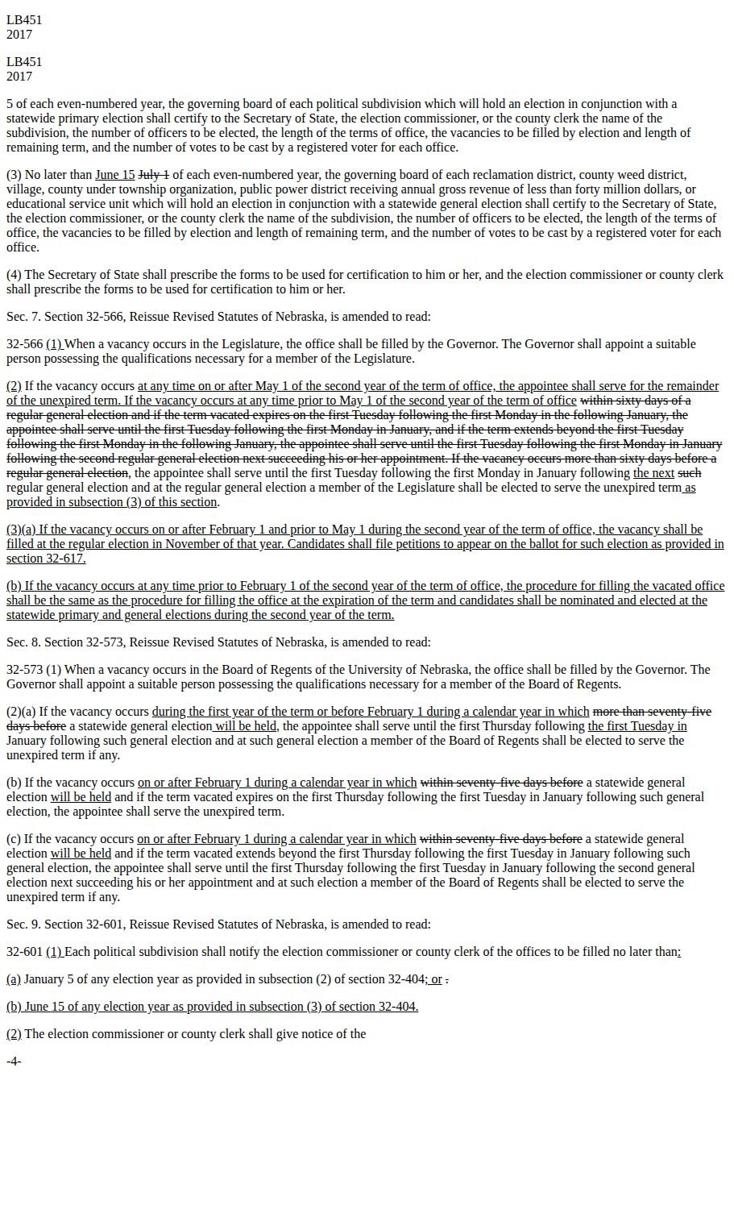LB451
2017
LB451
2017
5 of each even-numbered year, the governing board of each political subdivision which will hold an election in conjunction with a statewide primary election shall certify to the Secretary of State, the election commissioner, or the county clerk the name of the subdivision, the number of officers to be elected, the length of the terms of office, the vacancies to be filled by election and length of remaining term, and the number of votes to be cast by a registered voter for each office.
(3) No later than June 15 July 1 of each even-numbered year, the governing board of each reclamation district, county weed district, village, county under township organization, public power district receiving annual gross revenue of less than forty million dollars, or educational service unit which will hold an election in conjunction with a statewide general election shall certify to the Secretary of State, the election commissioner, or the county clerk the name of the subdivision, the number of officers to be elected, the length of the terms of office, the vacancies to be filled by election and length of remaining term, and the number of votes to be cast by a registered voter for each office.
(4) The Secretary of State shall prescribe the forms to be used for certification to him or her, and the election commissioner or county clerk shall prescribe the forms to be used for certification to him or her.
Sec. 7. Section 32-566, Reissue Revised Statutes of Nebraska, is amended to read:
32-566 (1) When a vacancy occurs in the Legislature, the office shall be filled by the Governor. The Governor shall appoint a suitable person possessing the qualifications necessary for a member of the Legislature.
(2) If the vacancy occurs at any time on or after May 1 of the second year of the term of office, the appointee shall serve for the remainder of the unexpired term. If the vacancy occurs at any time prior to May 1 of the second year of the term of office within sixty days of a regular general election and if the term vacated expires on the first Tuesday following the first Monday in the following January, the appointee shall serve until the first Tuesday following the first Monday in January, and if the term extends beyond the first Tuesday following the first Monday in the following January, the appointee shall serve until the first Tuesday following the first Monday in January following the second regular general election next succeeding his or her appointment. If the vacancy occurs more than sixty days before a regular general election, the appointee shall serve until the first Tuesday following the first Monday in January following the next such regular general election and at the regular general election a member of the Legislature shall be elected to serve the unexpired term as provided in subsection (3) of this section.
(3)(a) If the vacancy occurs on or after February 1 and prior to May 1 during the second year of the term of office, the vacancy shall be filled at the regular election in November of that year. Candidates shall file petitions to appear on the ballot for such election as provided in section 32-617.
(b) If the vacancy occurs at any time prior to February 1 of the second year of the term of office, the procedure for filling the vacated office shall be the same as the procedure for filling the office at the expiration of the term and candidates shall be nominated and elected at the statewide primary and general elections during the second year of the term.
Sec. 8. Section 32-573, Reissue Revised Statutes of Nebraska, is amended to read:
32-573 (1) When a vacancy occurs in the Board of Regents of the University of Nebraska, the office shall be filled by the Governor. The Governor shall appoint a suitable person possessing the qualifications necessary for a member of the Board of Regents.
(2)(a) If the vacancy occurs during the first year of the term or before February 1 during a calendar year in which more than seventy-five days before a statewide general election will be held, the appointee shall serve until the first Thursday following the first Tuesday in January following such general election and at such general election a member of the Board of Regents shall be elected to serve the unexpired term if any.
(b) If the vacancy occurs on or after February 1 during a calendar year in which within seventy-five days before a statewide general election will be held and if the term vacated expires on the first Thursday following the first Tuesday in January following such general election, the appointee shall serve the unexpired term.
(c) If the vacancy occurs on or after February 1 during a calendar year in which within seventy-five days before a statewide general election will be held and if the term vacated extends beyond the first Thursday following the first Tuesday in January following such general election, the appointee shall serve until the first Thursday following the first Tuesday in January following the second general election next succeeding his or her appointment and at such election a member of the Board of Regents shall be elected to serve the unexpired term if any.
Sec. 9. Section 32-601, Reissue Revised Statutes of Nebraska, is amended to read:
32-601 (1) Each political subdivision shall notify the election commissioner or county clerk of the offices to be filled no later than:
(a) January 5 of any election year as provided in subsection (2) of section 32-404; or .
(b) June 15 of any election year as provided in subsection (3) of section 32-404.
(2) The election commissioner or county clerk shall give notice of the
-4-